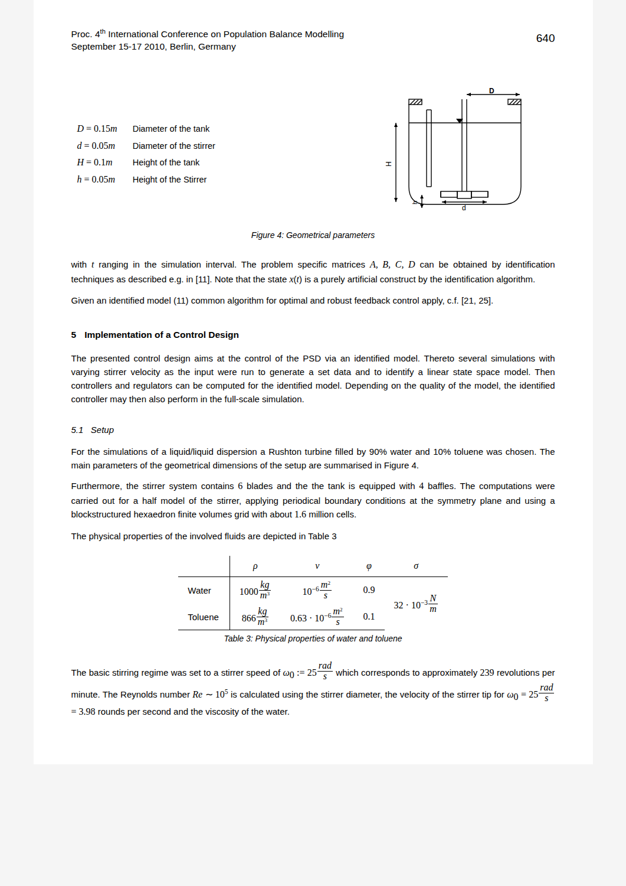Proc. 4th International Conference on Population Balance Modelling
September 15-17 2010, Berlin, Germany
640
| D = 0.15 m | Diameter of the tank |
| d = 0.05 m | Diameter of the stirrer |
| H = 0.1 m | Height of the tank |
| h = 0.05 m | Height of the Stirrer |
D H h d
Figure 4: Geometrical parameters
with t ranging in the simulation interval. The problem specific matrices A, B, C, D can be obtained by identification techniques as described e.g. in [11]. Note that the state x(t) is a purely artificial construct by the identification algorithm.
Given an identified model (11) common algorithm for optimal and robust feedback control apply, c.f. [21, 25].
5 Implementation of a Control Design
The presented control design aims at the control of the PSD via an identified model. Thereto several simulations with varying stirrer velocity as the input were run to generate a set data and to identify a linear state space model. Then controllers and regulators can be computed for the identified model. Depending on the quality of the model, the identified controller may then also perform in the full-scale simulation.
5.1 Setup
For the simulations of a liquid/liquid dispersion a Rushton turbine filled by 90% water and 10% toluene was chosen. The main parameters of the geometrical dimensions of the setup are summarised in Figure 4.
Furthermore, the stirrer system contains 6 blades and the the tank is equipped with 4 baffles. The computations were carried out for a half model of the stirrer, applying periodical boundary conditions at the symmetry plane and using a blockstructured hexaedron finite volumes grid with about 1.6 million cells.
The physical properties of the involved fluids are depicted in Table 3
| | ρ | ν | φ | σ |
| --- | --- | --- | --- | --- |
| Water | 1000 kg m 3 | 10 −6 m 2 s | 0.9 | 32 · 10 −3 N m |
| Toluene | 866 kg m 3 | 0.63 · 10 −6 m 2 s | 0.1 |
Table 3: Physical properties of water and toluene
The basic stirring regime was set to a stirrer speed of ω0 := 25 rad s which corresponds to approximately 239 revolutions per minute. The Reynolds number Re ∼ 105 is calculated using the stirrer diameter, the velocity of the stirrer tip for ω0 = 25 rad s = 3.98 rounds per second and the viscosity of the water.